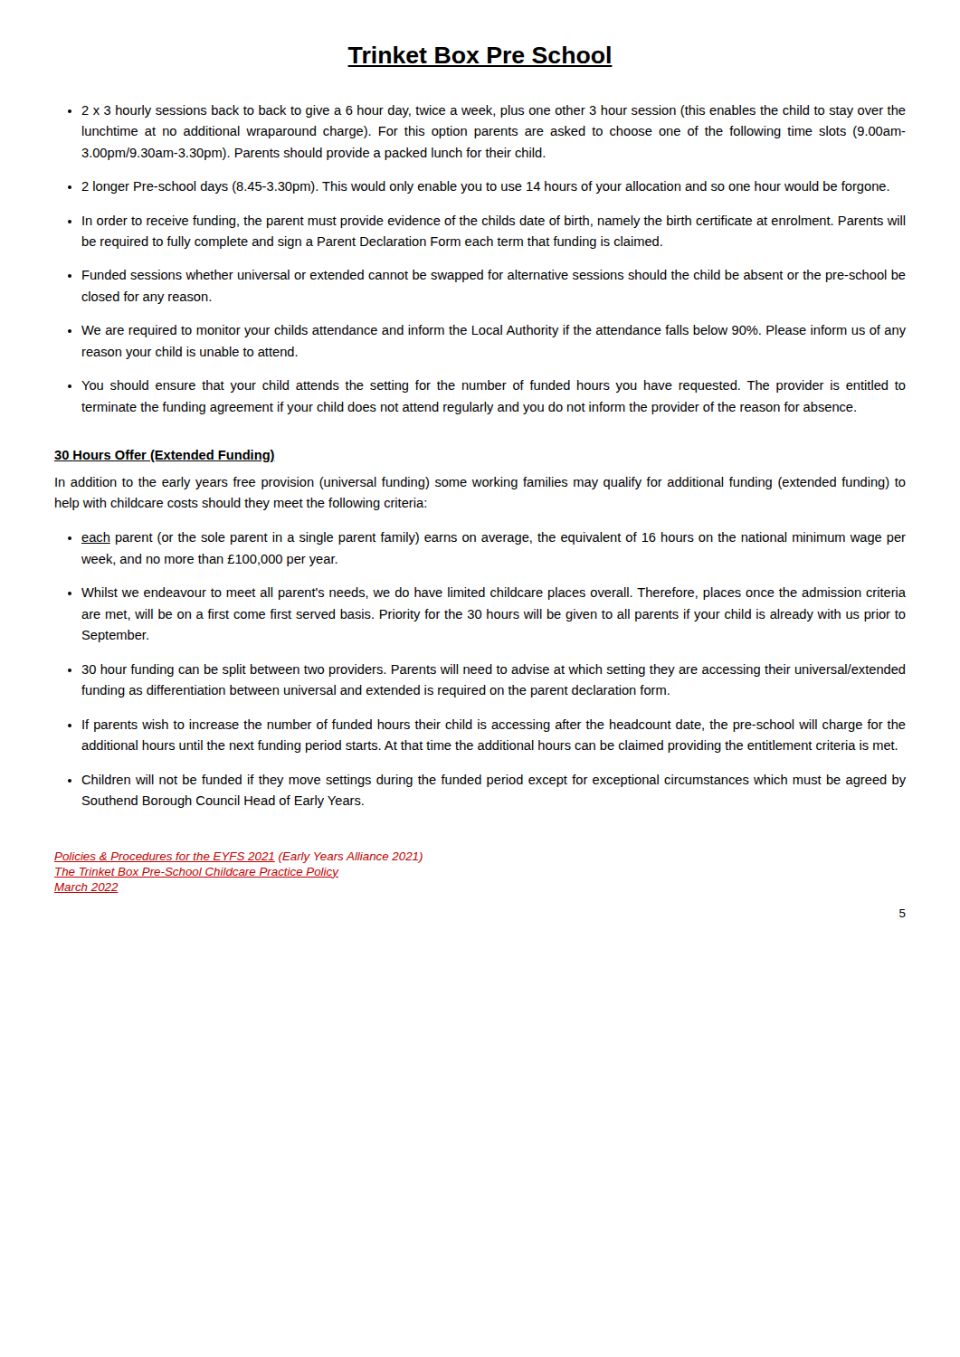Trinket Box Pre School
2 x 3 hourly sessions back to back to give a 6 hour day, twice a week, plus one other 3 hour session (this enables the child to stay over the lunchtime at no additional wraparound charge). For this option parents are asked to choose one of the following time slots (9.00am-3.00pm/9.30am-3.30pm). Parents should provide a packed lunch for their child.
2 longer Pre-school days (8.45-3.30pm). This would only enable you to use 14 hours of your allocation and so one hour would be forgone.
In order to receive funding, the parent must provide evidence of the childs date of birth, namely the birth certificate at enrolment. Parents will be required to fully complete and sign a Parent Declaration Form each term that funding is claimed.
Funded sessions whether universal or extended cannot be swapped for alternative sessions should the child be absent or the pre-school be closed for any reason.
We are required to monitor your childs attendance and inform the Local Authority if the attendance falls below 90%. Please inform us of any reason your child is unable to attend.
You should ensure that your child attends the setting for the number of funded hours you have requested. The provider is entitled to terminate the funding agreement if your child does not attend regularly and you do not inform the provider of the reason for absence.
30 Hours Offer (Extended Funding)
In addition to the early years free provision (universal funding) some working families may qualify for additional funding (extended funding) to help with childcare costs should they meet the following criteria:
each parent (or the sole parent in a single parent family) earns on average, the equivalent of 16 hours on the national minimum wage per week, and no more than £100,000 per year.
Whilst we endeavour to meet all parent's needs, we do have limited childcare places overall. Therefore, places once the admission criteria are met, will be on a first come first served basis. Priority for the 30 hours will be given to all parents if your child is already with us prior to September.
30 hour funding can be split between two providers. Parents will need to advise at which setting they are accessing their universal/extended funding as differentiation between universal and extended is required on the parent declaration form.
If parents wish to increase the number of funded hours their child is accessing after the headcount date, the pre-school will charge for the additional hours until the next funding period starts. At that time the additional hours can be claimed providing the entitlement criteria is met.
Children will not be funded if they move settings during the funded period except for exceptional circumstances which must be agreed by Southend Borough Council Head of Early Years.
Policies & Procedures for the EYFS 2021 (Early Years Alliance 2021)
The Trinket Box Pre-School Childcare Practice Policy
March 2022
5